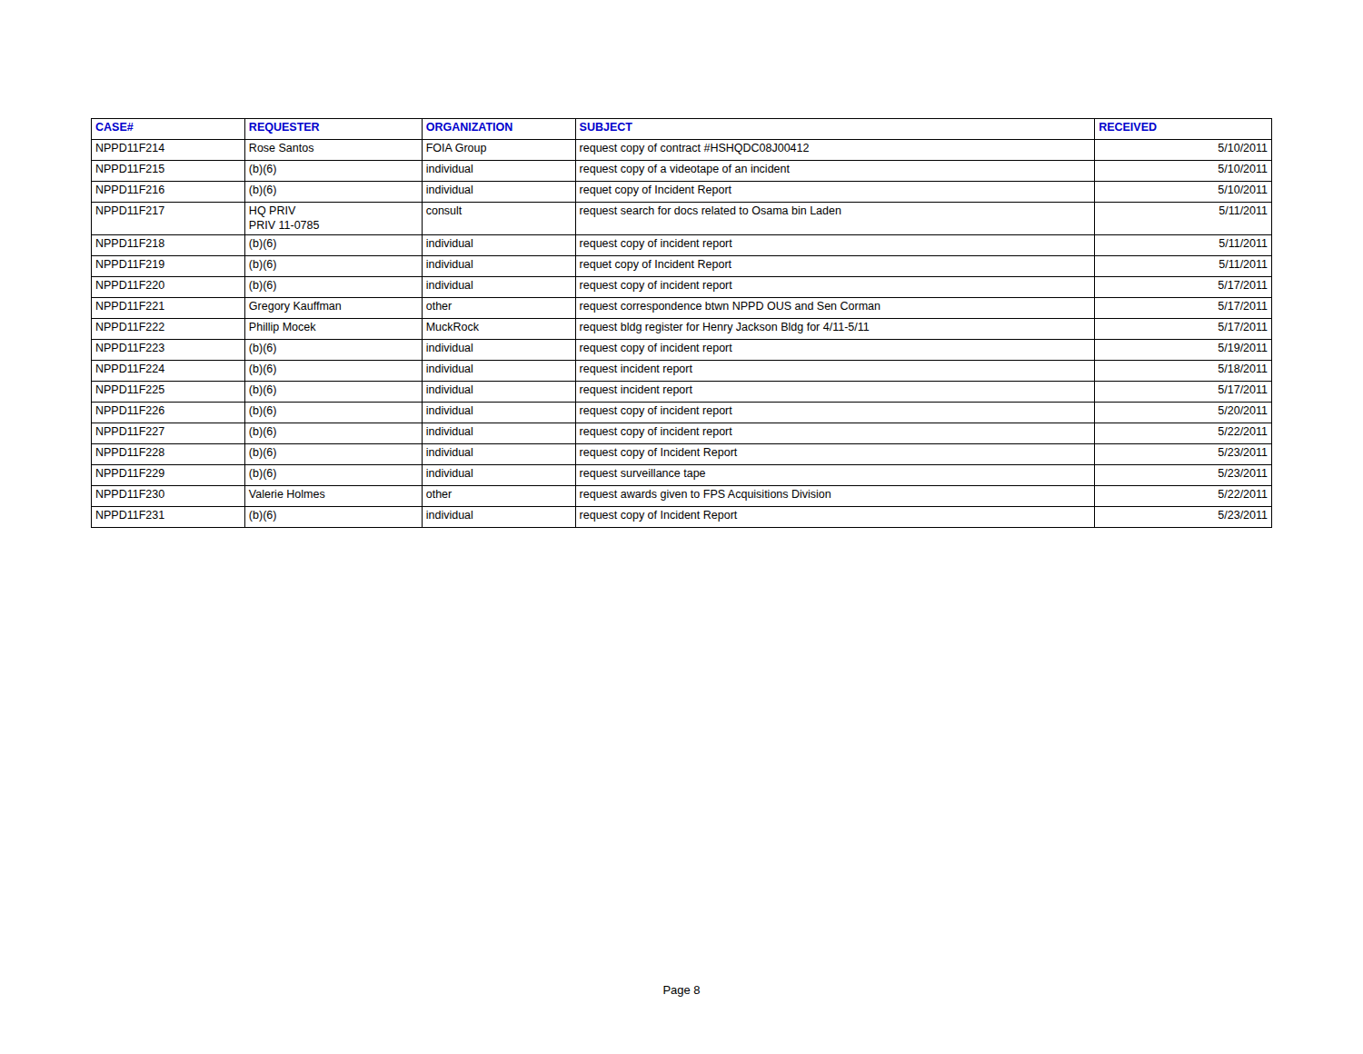| CASE# | REQUESTER | ORGANIZATION | SUBJECT | RECEIVED |
| --- | --- | --- | --- | --- |
| NPPD11F214 | Rose Santos | FOIA Group | request copy of contract #HSHQDC08J00412 | 5/10/2011 |
| NPPD11F215 | (b)(6) | individual | request copy of a videotape of an incident | 5/10/2011 |
| NPPD11F216 | (b)(6) | individual | requet copy of Incident Report | 5/10/2011 |
| NPPD11F217 | HQ PRIV PRIV 11-0785 | consult | request search for docs related to Osama bin Laden | 5/11/2011 |
| NPPD11F218 | (b)(6) | individual | request copy of incident report | 5/11/2011 |
| NPPD11F219 | (b)(6) | individual | requet copy of Incident Report | 5/11/2011 |
| NPPD11F220 | (b)(6) | individual | request copy of incident report | 5/17/2011 |
| NPPD11F221 | Gregory Kauffman | other | request correspondence btwn NPPD OUS and Sen Corman | 5/17/2011 |
| NPPD11F222 | Phillip Mocek | MuckRock | request bldg register for Henry Jackson Bldg for 4/11-5/11 | 5/17/2011 |
| NPPD11F223 | (b)(6) | individual | request copy of incident report | 5/19/2011 |
| NPPD11F224 | (b)(6) | individual | request incident report | 5/18/2011 |
| NPPD11F225 | (b)(6) | individual | request incident report | 5/17/2011 |
| NPPD11F226 | (b)(6) | individual | request copy of incident report | 5/20/2011 |
| NPPD11F227 | (b)(6) | individual | request copy of incident report | 5/22/2011 |
| NPPD11F228 | (b)(6) | individual | request copy of Incident Report | 5/23/2011 |
| NPPD11F229 | (b)(6) | individual | request surveillance tape | 5/23/2011 |
| NPPD11F230 | Valerie Holmes | other | request awards given to FPS Acquisitions Division | 5/22/2011 |
| NPPD11F231 | (b)(6) | individual | request copy of Incident Report | 5/23/2011 |
Page 8